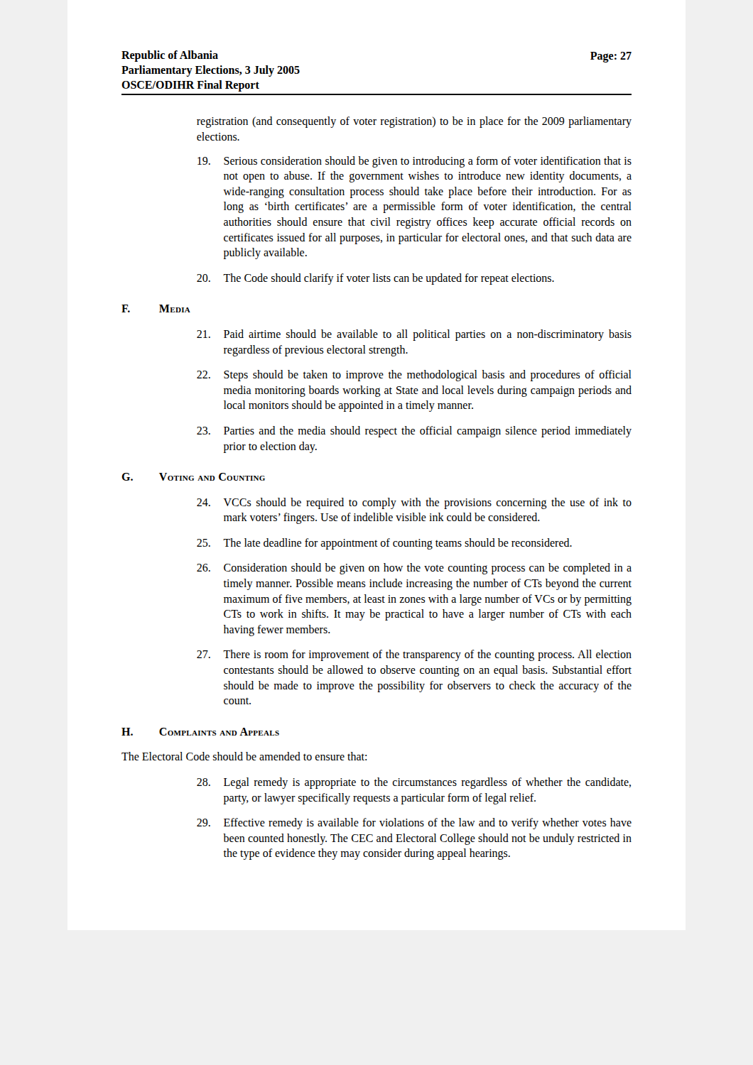Republic of Albania
Parliamentary Elections, 3 July 2005
OSCE/ODIHR Final Report
Page: 27
registration (and consequently of voter registration) to be in place for the 2009 parliamentary elections.
19. Serious consideration should be given to introducing a form of voter identification that is not open to abuse. If the government wishes to introduce new identity documents, a wide-ranging consultation process should take place before their introduction. For as long as ‘birth certificates’ are a permissible form of voter identification, the central authorities should ensure that civil registry offices keep accurate official records on certificates issued for all purposes, in particular for electoral ones, and that such data are publicly available.
20. The Code should clarify if voter lists can be updated for repeat elections.
F. Media
21. Paid airtime should be available to all political parties on a non-discriminatory basis regardless of previous electoral strength.
22. Steps should be taken to improve the methodological basis and procedures of official media monitoring boards working at State and local levels during campaign periods and local monitors should be appointed in a timely manner.
23. Parties and the media should respect the official campaign silence period immediately prior to election day.
G. Voting and Counting
24. VCCs should be required to comply with the provisions concerning the use of ink to mark voters’ fingers. Use of indelible visible ink could be considered.
25. The late deadline for appointment of counting teams should be reconsidered.
26. Consideration should be given on how the vote counting process can be completed in a timely manner. Possible means include increasing the number of CTs beyond the current maximum of five members, at least in zones with a large number of VCs or by permitting CTs to work in shifts. It may be practical to have a larger number of CTs with each having fewer members.
27. There is room for improvement of the transparency of the counting process. All election contestants should be allowed to observe counting on an equal basis. Substantial effort should be made to improve the possibility for observers to check the accuracy of the count.
H. Complaints and Appeals
The Electoral Code should be amended to ensure that:
28. Legal remedy is appropriate to the circumstances regardless of whether the candidate, party, or lawyer specifically requests a particular form of legal relief.
29. Effective remedy is available for violations of the law and to verify whether votes have been counted honestly. The CEC and Electoral College should not be unduly restricted in the type of evidence they may consider during appeal hearings.